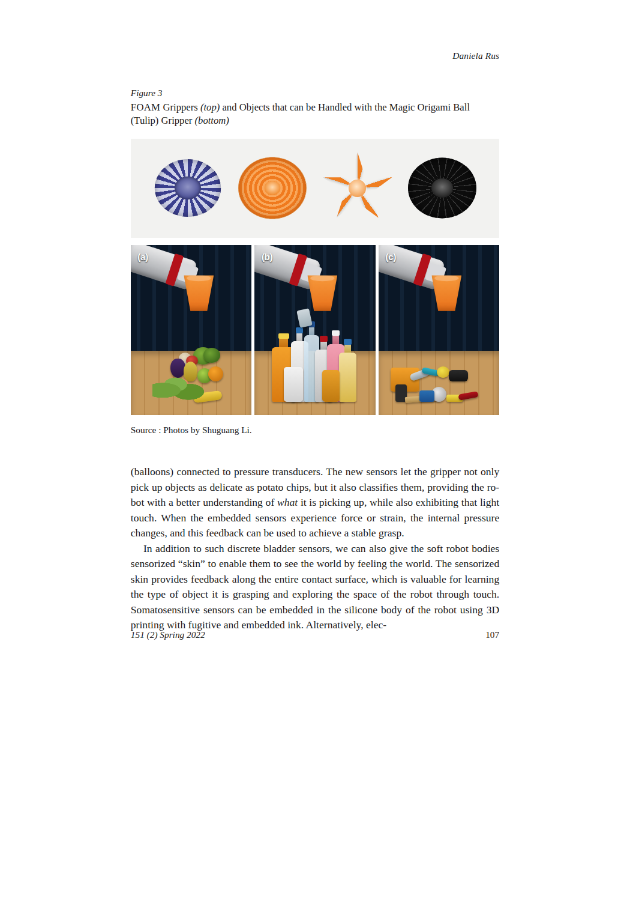Daniela Rus
Figure 3
FOAM Grippers (top) and Objects that can be Handled with the Magic Origami Ball (Tulip) Gripper (bottom)
(a)
(b)
(c)
Source : Photos by Shuguang Li.
(balloons) connected to pressure transducers. The new sensors let the gripper not only pick up objects as delicate as potato chips, but it also classifies them, providing the robot with a better understanding of what it is picking up, while also exhibiting that light touch. When the embedded sensors experience force or strain, the internal pressure changes, and this feedback can be used to achieve a stable grasp.
In addition to such discrete bladder sensors, we can also give the soft robot bodies sensorized “skin” to enable them to see the world by feeling the world. The sensorized skin provides feedback along the entire contact surface, which is valuable for learning the type of object it is grasping and exploring the space of the robot through touch. Somatosensitive sensors can be embedded in the silicone body of the robot using 3D printing with fugitive and embedded ink. Alternatively, elec-
151 (2) Spring 2022
107